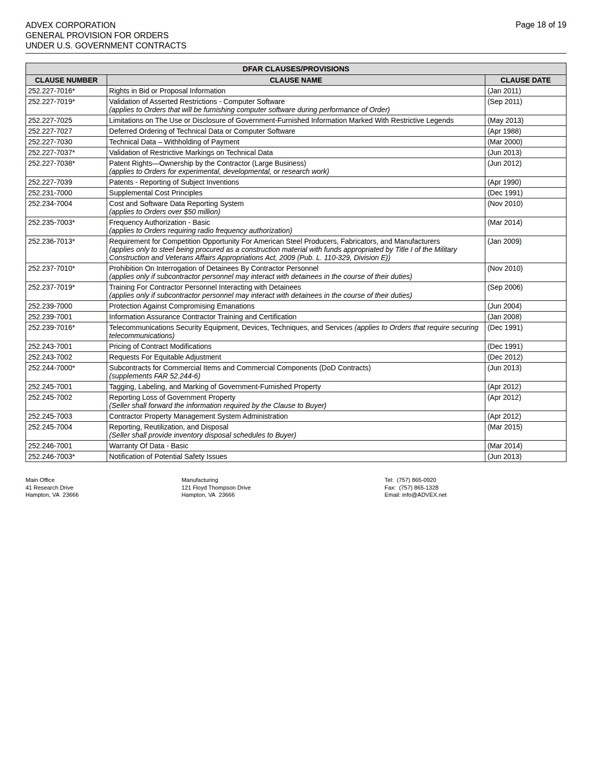Page 18 of 19
ADVEX CORPORATION
GENERAL PROVISION FOR ORDERS
UNDER U.S. GOVERNMENT CONTRACTS
DFAR CLAUSES/PROVISIONS
| CLAUSE NUMBER | CLAUSE NAME | CLAUSE DATE |
| --- | --- | --- |
| 252.227-7016* | Rights in Bid or Proposal Information | (Jan 2011) |
| 252.227-7019* | Validation of Asserted Restrictions - Computer Software (applies to Orders that will be furnishing computer software during performance of Order) | (Sep 2011) |
| 252.227-7025 | Limitations on The Use or Disclosure of Government-Furnished Information Marked With Restrictive Legends | (May 2013) |
| 252.227-7027 | Deferred Ordering of Technical Data or Computer Software | (Apr 1988) |
| 252.227-7030 | Technical Data – Withholding of Payment | (Mar 2000) |
| 252.227-7037* | Validation of Restrictive Markings on Technical Data | (Jun 2013) |
| 252.227-7038* | Patent Rights—Ownership by the Contractor (Large Business) (applies to Orders for experimental, developmental, or research work) | (Jun 2012) |
| 252.227-7039 | Patents - Reporting of Subject Inventions | (Apr 1990) |
| 252.231-7000 | Supplemental Cost Principles | (Dec 1991) |
| 252.234-7004 | Cost and Software Data Reporting System (applies to Orders over $50 million) | (Nov 2010) |
| 252.235-7003* | Frequency Authorization - Basic (applies to Orders requiring radio frequency authorization) | (Mar 2014) |
| 252.236-7013* | Requirement for Competition Opportunity For American Steel Producers, Fabricators, and Manufacturers (applies only to steel being procured as a construction material with funds appropriated by Title I of the Military Construction and Veterans Affairs Appropriations Act, 2009 (Pub. L. 110-329, Division E)) | (Jan 2009) |
| 252.237-7010* | Prohibition On Interrogation of Detainees By Contractor Personnel (applies only if subcontractor personnel may interact with detainees in the course of their duties) | (Nov 2010) |
| 252.237-7019* | Training For Contractor Personnel Interacting with Detainees (applies only if subcontractor personnel may interact with detainees in the course of their duties) | (Sep 2006) |
| 252.239-7000 | Protection Against Compromising Emanations | (Jun 2004) |
| 252.239-7001 | Information Assurance Contractor Training and Certification | (Jan 2008) |
| 252.239-7016* | Telecommunications Security Equipment, Devices, Techniques, and Services (applies to Orders that require securing telecommunications) | (Dec 1991) |
| 252.243-7001 | Pricing of Contract Modifications | (Dec 1991) |
| 252.243-7002 | Requests For Equitable Adjustment | (Dec 2012) |
| 252.244-7000* | Subcontracts for Commercial Items and Commercial Components (DoD Contracts) (supplements FAR 52.244-6) | (Jun 2013) |
| 252.245-7001 | Tagging, Labeling, and Marking of Government-Furnished Property | (Apr 2012) |
| 252.245-7002 | Reporting Loss of Government Property (Seller shall forward the information required by the Clause to Buyer) | (Apr 2012) |
| 252.245-7003 | Contractor Property Management System Administration | (Apr 2012) |
| 252.245-7004 | Reporting, Reutilization, and Disposal (Seller shall provide inventory disposal schedules to Buyer) | (Mar 2015) |
| 252.246-7001 | Warranty Of Data - Basic | (Mar 2014) |
| 252.246-7003* | Notification of Potential Safety Issues | (Jun 2013) |
| Main Office 41 Research Drive Hampton, VA 23666 | Manufacturing 121 Floyd Thompson Drive Hampton, VA 23666 | Tel: (757) 865-0920 Fax: (757) 865-1328 Email: info@ADVEX.net |